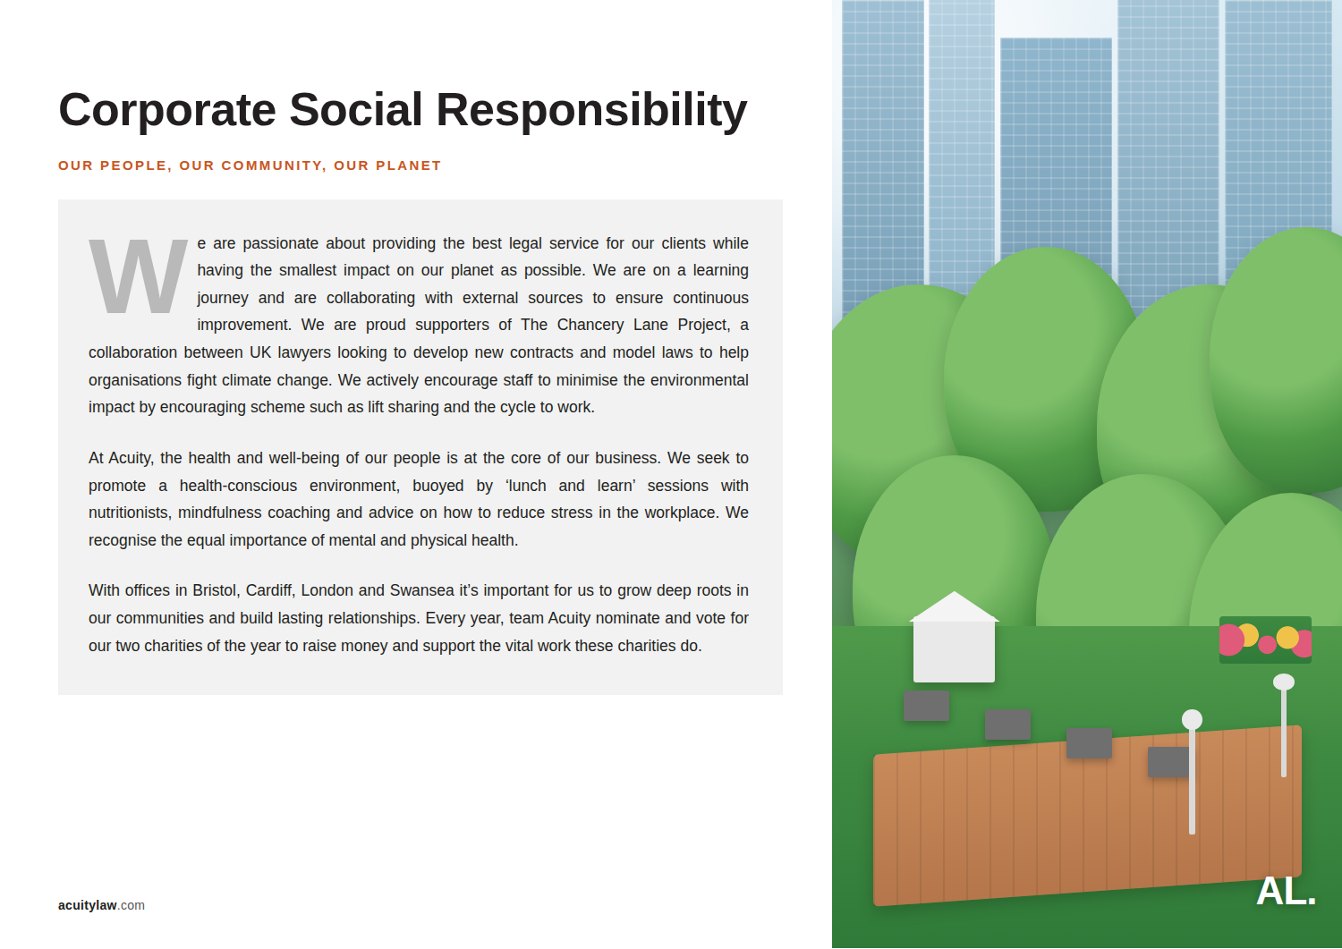Corporate Social Responsibility
Our people, our community, our planet
We are passionate about providing the best legal service for our clients while having the smallest impact on our planet as possible. We are on a learning journey and are collaborating with external sources to ensure continuous improvement. We are proud supporters of The Chancery Lane Project, a collaboration between UK lawyers looking to develop new contracts and model laws to help organisations fight climate change. We actively encourage staff to minimise the environmental impact by encouraging scheme such as lift sharing and the cycle to work.
At Acuity, the health and well-being of our people is at the core of our business. We seek to promote a health-conscious environment, buoyed by ‘lunch and learn’ sessions with nutritionists, mindfulness coaching and advice on how to reduce stress in the workplace. We recognise the equal importance of mental and physical health.
With offices in Bristol, Cardiff, London and Swansea it’s important for us to grow deep roots in our communities and build lasting relationships. Every year, team Acuity nominate and vote for our two charities of the year to raise money and support the vital work these charities do.
acuitylaw.com
AL.